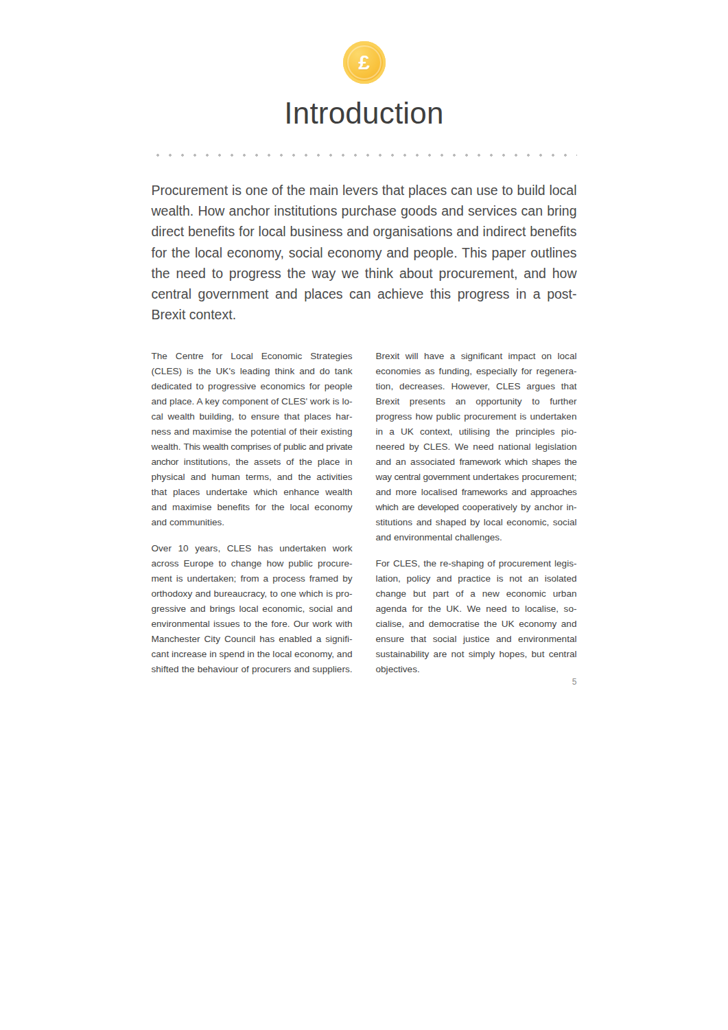£
Introduction
Procurement is one of the main levers that places can use to build local wealth. How anchor institutions purchase goods and services can bring direct benefits for local business and organisations and indirect benefits for the local economy, social economy and people. This paper outlines the need to progress the way we think about procurement, and how central government and places can achieve this progress in a post-Brexit context.
The Centre for Local Economic Strategies (CLES) is the UK's leading think and do tank dedicated to progressive economics for people and place. A key component of CLES' work is local wealth building, to ensure that places harness and maximise the potential of their existing wealth. This wealth comprises of public and private anchor institutions, the assets of the place in physical and human terms, and the activities that places undertake which enhance wealth and maximise benefits for the local economy and communities.
Over 10 years, CLES has undertaken work across Europe to change how public procurement is undertaken; from a process framed by orthodoxy and bureaucracy, to one which is progressive and brings local economic, social and environmental issues to the fore. Our work with Manchester City Council has enabled a significant increase in spend in the local economy, and shifted the behaviour of procurers and suppliers. Brexit will have a significant impact on local economies as funding, especially for regeneration, decreases. However, CLES argues that Brexit presents an opportunity to further progress how public procurement is undertaken in a UK context, utilising the principles pioneered by CLES. We need national legislation and an associated framework which shapes the way central government undertakes procurement; and more localised frameworks and approaches which are developed cooperatively by anchor institutions and shaped by local economic, social and environmental challenges.
For CLES, the re-shaping of procurement legislation, policy and practice is not an isolated change but part of a new economic urban agenda for the UK. We need to localise, socialise, and democratise the UK economy and ensure that social justice and environmental sustainability are not simply hopes, but central objectives.
5